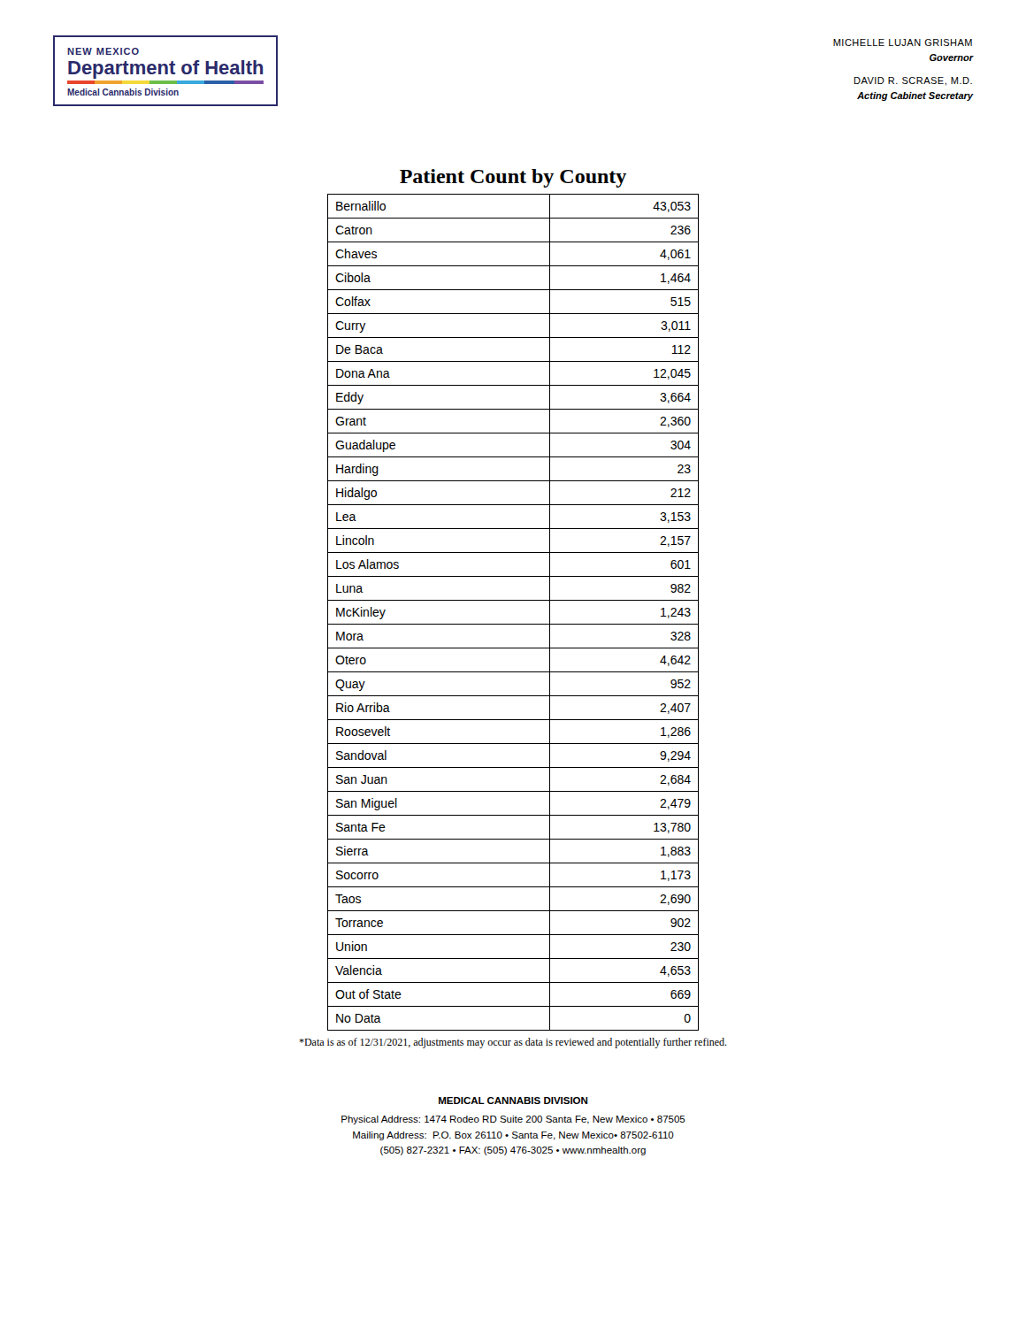NEW MEXICO
Department of Health
Medical Cannabis Division
MICHELLE LUJAN GRISHAM
Governor
DAVID R. SCRASE, M.D.
Acting Cabinet Secretary
Patient Count by County
| Bernalillo | 43,053 |
| Catron | 236 |
| Chaves | 4,061 |
| Cibola | 1,464 |
| Colfax | 515 |
| Curry | 3,011 |
| De Baca | 112 |
| Dona Ana | 12,045 |
| Eddy | 3,664 |
| Grant | 2,360 |
| Guadalupe | 304 |
| Harding | 23 |
| Hidalgo | 212 |
| Lea | 3,153 |
| Lincoln | 2,157 |
| Los Alamos | 601 |
| Luna | 982 |
| McKinley | 1,243 |
| Mora | 328 |
| Otero | 4,642 |
| Quay | 952 |
| Rio Arriba | 2,407 |
| Roosevelt | 1,286 |
| Sandoval | 9,294 |
| San Juan | 2,684 |
| San Miguel | 2,479 |
| Santa Fe | 13,780 |
| Sierra | 1,883 |
| Socorro | 1,173 |
| Taos | 2,690 |
| Torrance | 902 |
| Union | 230 |
| Valencia | 4,653 |
| Out of State | 669 |
| No Data | 0 |
*Data is as of 12/31/2021, adjustments may occur as data is reviewed and potentially further refined.
MEDICAL CANNABIS DIVISION
Physical Address: 1474 Rodeo RD Suite 200 Santa Fe, New Mexico • 87505
Mailing Address: P.O. Box 26110 • Santa Fe, New Mexico• 87502-6110
(505) 827-2321 • FAX: (505) 476-3025 • www.nmhealth.org